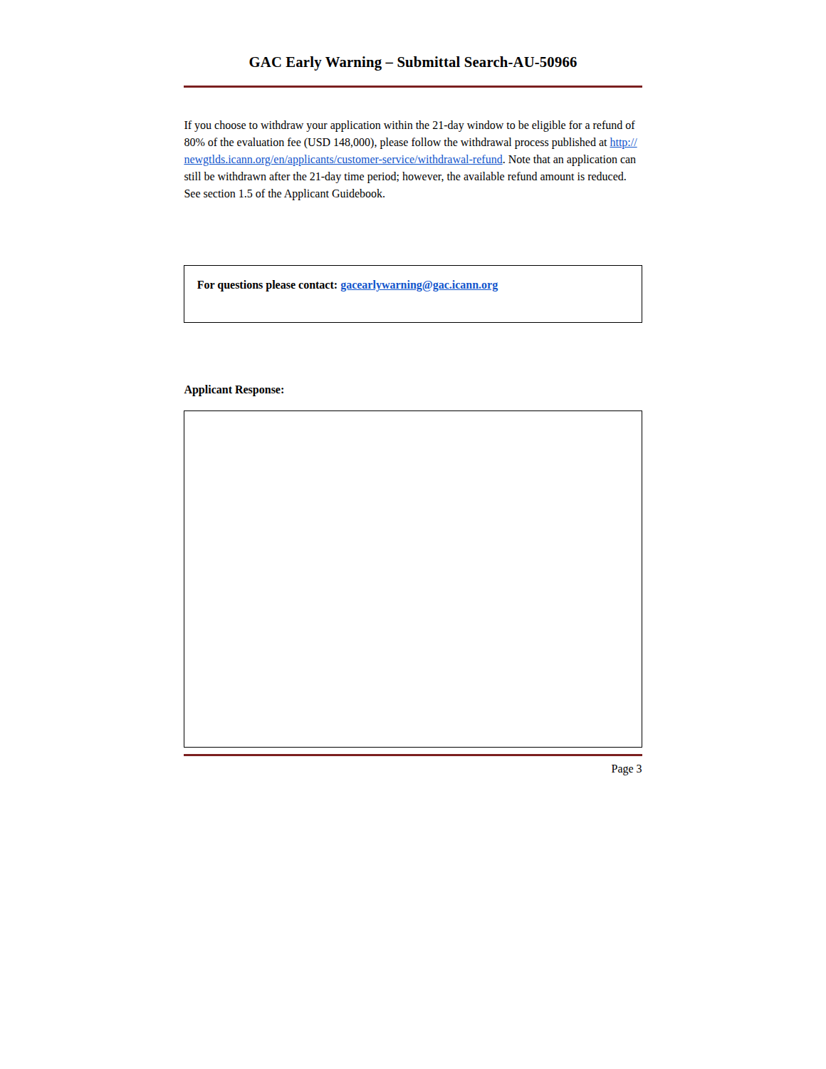GAC Early Warning – Submittal Search-AU-50966
If you choose to withdraw your application within the 21-day window to be eligible for a refund of 80% of the evaluation fee (USD 148,000), please follow the withdrawal process published at http://newgtlds.icann.org/en/applicants/customer-service/withdrawal-refund. Note that an application can still be withdrawn after the 21-day time period; however, the available refund amount is reduced. See section 1.5 of the Applicant Guidebook.
For questions please contact: gacearlywarning@gac.icann.org
Applicant Response:
Page 3